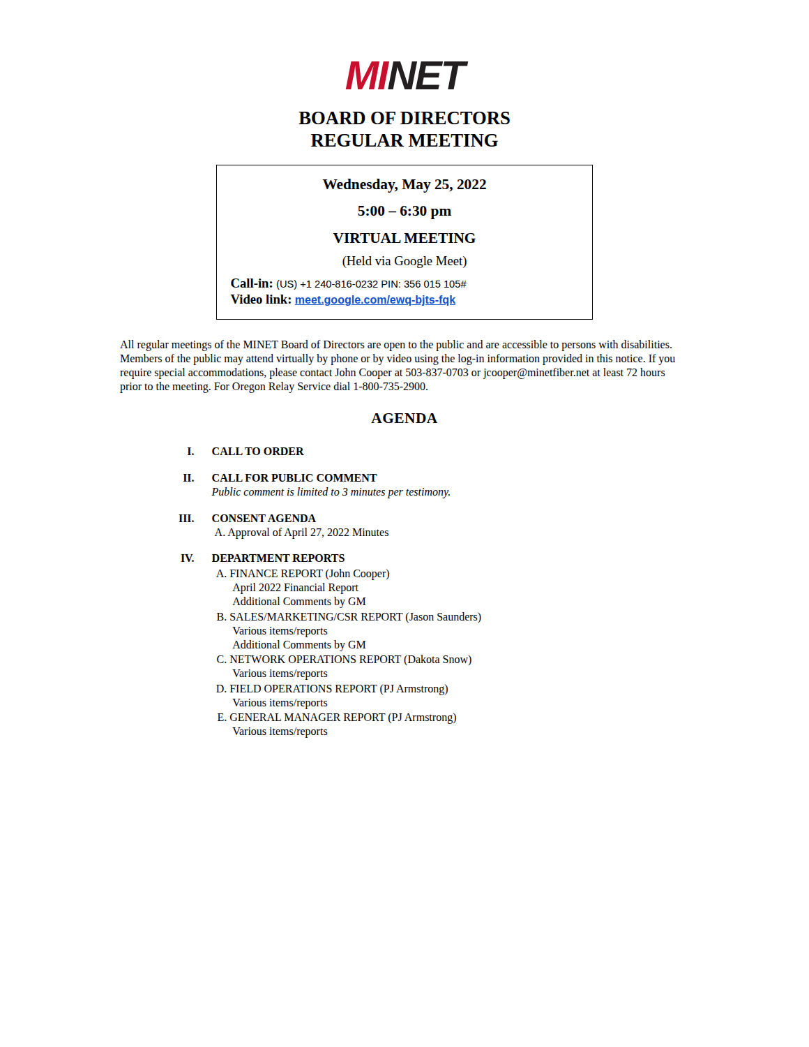MI NET
BOARD OF DIRECTORS
REGULAR MEETING
Wednesday, May 25, 2022
5:00 – 6:30 pm
VIRTUAL MEETING
(Held via Google Meet)
Call-in: (US) +1 240-816-0232 PIN: 356 015 105#
Video link: meet.google.com/ewq-bjts-fqk
All regular meetings of the MINET Board of Directors are open to the public and are accessible to persons with disabilities. Members of the public may attend virtually by phone or by video using the log-in information provided in this notice. If you require special accommodations, please contact John Cooper at 503-837-0703 or jcooper@minetfiber.net at least 72 hours prior to the meeting. For Oregon Relay Service dial 1-800-735-2900.
AGENDA
| I. | Call to Order |
| II. | Call for Public Comment Public comment is limited to 3 minutes per testimony. |
| III. | Consent Agenda A. Approval of April 27, 2022 Minutes |
| IV. | Department Reports FINANCE REPORT (John Cooper) April 2022 Financial Report Additional Comments by GM SALES/MARKETING/CSR REPORT (Jason Saunders) Various items/reports Additional Comments by GM NETWORK OPERATIONS REPORT (Dakota Snow) Various items/reports FIELD OPERATIONS REPORT (PJ Armstrong) Various items/reports GENERAL MANAGER REPORT (PJ Armstrong) Various items/reports |